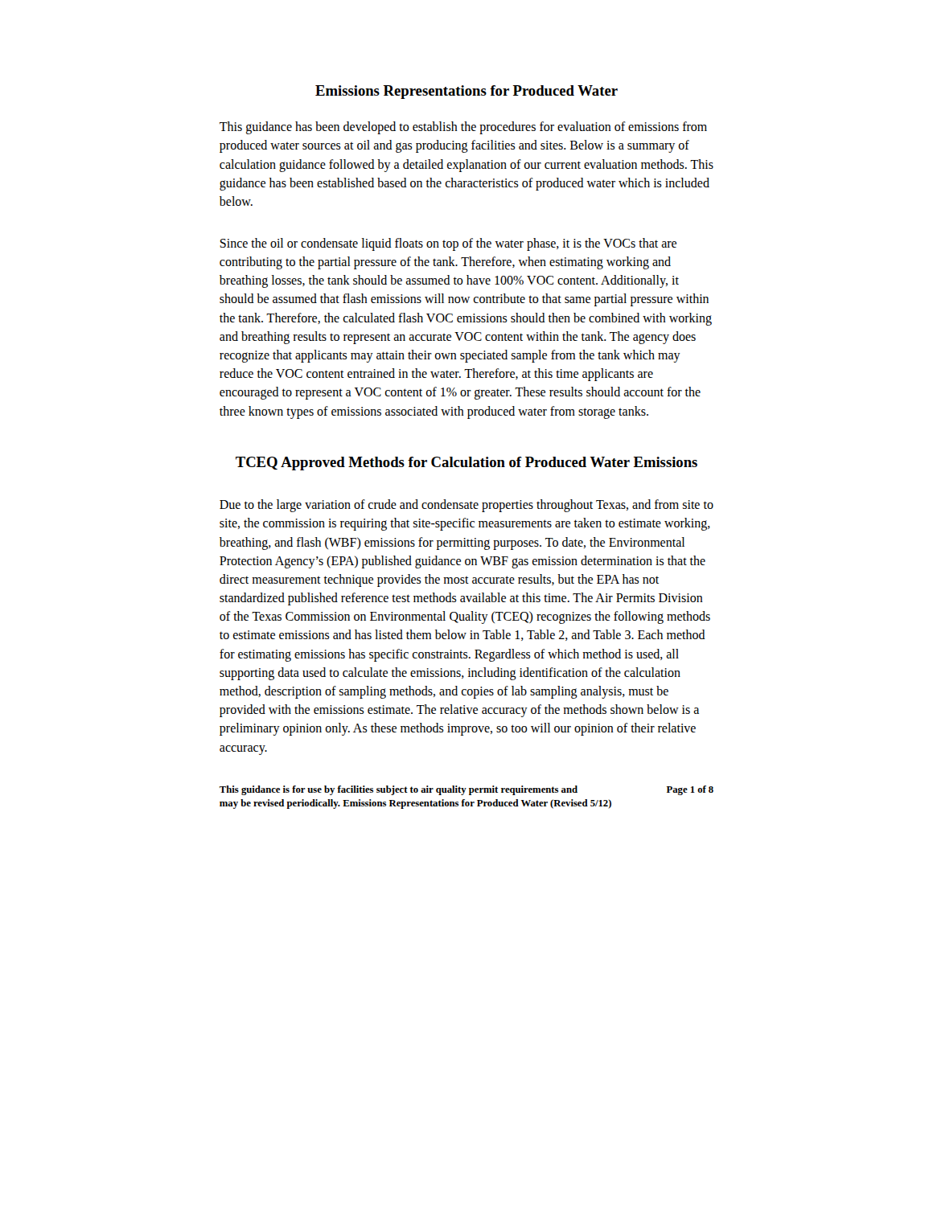Emissions Representations for Produced Water
This guidance has been developed to establish the procedures for evaluation of emissions from produced water sources at oil and gas producing facilities and sites. Below is a summary of calculation guidance followed by a detailed explanation of our current evaluation methods. This guidance has been established based on the characteristics of produced water which is included below.
Since the oil or condensate liquid floats on top of the water phase, it is the VOCs that are contributing to the partial pressure of the tank. Therefore, when estimating working and breathing losses, the tank should be assumed to have 100% VOC content. Additionally, it should be assumed that flash emissions will now contribute to that same partial pressure within the tank. Therefore, the calculated flash VOC emissions should then be combined with working and breathing results to represent an accurate VOC content within the tank. The agency does recognize that applicants may attain their own speciated sample from the tank which may reduce the VOC content entrained in the water. Therefore, at this time applicants are encouraged to represent a VOC content of 1% or greater. These results should account for the three known types of emissions associated with produced water from storage tanks.
TCEQ Approved Methods for Calculation of Produced Water Emissions
Due to the large variation of crude and condensate properties throughout Texas, and from site to site, the commission is requiring that site-specific measurements are taken to estimate working, breathing, and flash (WBF) emissions for permitting purposes. To date, the Environmental Protection Agency’s (EPA) published guidance on WBF gas emission determination is that the direct measurement technique provides the most accurate results, but the EPA has not standardized published reference test methods available at this time. The Air Permits Division of the Texas Commission on Environmental Quality (TCEQ) recognizes the following methods to estimate emissions and has listed them below in Table 1, Table 2, and Table 3. Each method for estimating emissions has specific constraints. Regardless of which method is used, all supporting data used to calculate the emissions, including identification of the calculation method, description of sampling methods, and copies of lab sampling analysis, must be provided with the emissions estimate. The relative accuracy of the methods shown below is a preliminary opinion only. As these methods improve, so too will our opinion of their relative accuracy.
This guidance is for use by facilities subject to air quality permit requirements and
may be revised periodically. Emissions Representations for Produced Water (Revised 5/12)
Page 1 of 8